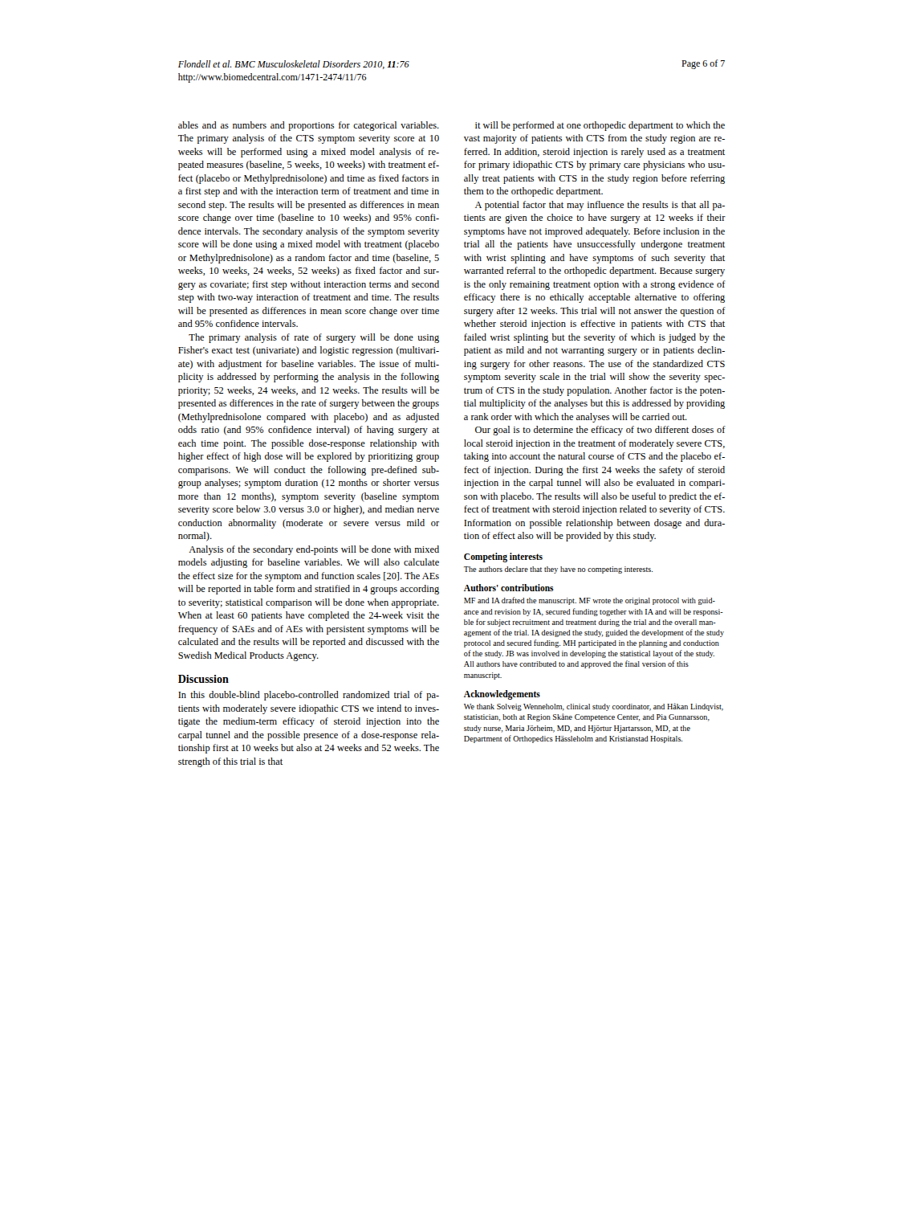Flondell et al. BMC Musculoskeletal Disorders 2010, 11:76
http://www.biomedcentral.com/1471-2474/11/76
Page 6 of 7
ables and as numbers and proportions for categorical variables. The primary analysis of the CTS symptom severity score at 10 weeks will be performed using a mixed model analysis of repeated measures (baseline, 5 weeks, 10 weeks) with treatment effect (placebo or Methylprednisolone) and time as fixed factors in a first step and with the interaction term of treatment and time in second step. The results will be presented as differences in mean score change over time (baseline to 10 weeks) and 95% confidence intervals. The secondary analysis of the symptom severity score will be done using a mixed model with treatment (placebo or Methylprednisolone) as a random factor and time (baseline, 5 weeks, 10 weeks, 24 weeks, 52 weeks) as fixed factor and surgery as covariate; first step without interaction terms and second step with two-way interaction of treatment and time. The results will be presented as differences in mean score change over time and 95% confidence intervals.
The primary analysis of rate of surgery will be done using Fisher's exact test (univariate) and logistic regression (multivariate) with adjustment for baseline variables. The issue of multiplicity is addressed by performing the analysis in the following priority; 52 weeks, 24 weeks, and 12 weeks. The results will be presented as differences in the rate of surgery between the groups (Methylprednisolone compared with placebo) and as adjusted odds ratio (and 95% confidence interval) of having surgery at each time point. The possible dose-response relationship with higher effect of high dose will be explored by prioritizing group comparisons. We will conduct the following pre-defined subgroup analyses; symptom duration (12 months or shorter versus more than 12 months), symptom severity (baseline symptom severity score below 3.0 versus 3.0 or higher), and median nerve conduction abnormality (moderate or severe versus mild or normal).
Analysis of the secondary end-points will be done with mixed models adjusting for baseline variables. We will also calculate the effect size for the symptom and function scales [20]. The AEs will be reported in table form and stratified in 4 groups according to severity; statistical comparison will be done when appropriate. When at least 60 patients have completed the 24-week visit the frequency of SAEs and of AEs with persistent symptoms will be calculated and the results will be reported and discussed with the Swedish Medical Products Agency.
Discussion
In this double-blind placebo-controlled randomized trial of patients with moderately severe idiopathic CTS we intend to investigate the medium-term efficacy of steroid injection into the carpal tunnel and the possible presence of a dose-response relationship first at 10 weeks but also at 24 weeks and 52 weeks. The strength of this trial is that
it will be performed at one orthopedic department to which the vast majority of patients with CTS from the study region are referred. In addition, steroid injection is rarely used as a treatment for primary idiopathic CTS by primary care physicians who usually treat patients with CTS in the study region before referring them to the orthopedic department.
A potential factor that may influence the results is that all patients are given the choice to have surgery at 12 weeks if their symptoms have not improved adequately. Before inclusion in the trial all the patients have unsuccessfully undergone treatment with wrist splinting and have symptoms of such severity that warranted referral to the orthopedic department. Because surgery is the only remaining treatment option with a strong evidence of efficacy there is no ethically acceptable alternative to offering surgery after 12 weeks. This trial will not answer the question of whether steroid injection is effective in patients with CTS that failed wrist splinting but the severity of which is judged by the patient as mild and not warranting surgery or in patients declining surgery for other reasons. The use of the standardized CTS symptom severity scale in the trial will show the severity spectrum of CTS in the study population. Another factor is the potential multiplicity of the analyses but this is addressed by providing a rank order with which the analyses will be carried out.
Our goal is to determine the efficacy of two different doses of local steroid injection in the treatment of moderately severe CTS, taking into account the natural course of CTS and the placebo effect of injection. During the first 24 weeks the safety of steroid injection in the carpal tunnel will also be evaluated in comparison with placebo. The results will also be useful to predict the effect of treatment with steroid injection related to severity of CTS. Information on possible relationship between dosage and duration of effect also will be provided by this study.
Competing interests
The authors declare that they have no competing interests.
Authors' contributions
MF and IA drafted the manuscript. MF wrote the original protocol with guidance and revision by IA, secured funding together with IA and will be responsible for subject recruitment and treatment during the trial and the overall management of the trial. IA designed the study, guided the development of the study protocol and secured funding. MH participated in the planning and conduction of the study. JB was involved in developing the statistical layout of the study. All authors have contributed to and approved the final version of this manuscript.
Acknowledgements
We thank Solveig Wenneholm, clinical study coordinator, and Håkan Lindqvist, statistician, both at Region Skåne Competence Center, and Pia Gunnarsson, study nurse, Maria Jörheim, MD, and Hjörtur Hjartarsson, MD, at the Department of Orthopedics Hässleholm and Kristianstad Hospitals.